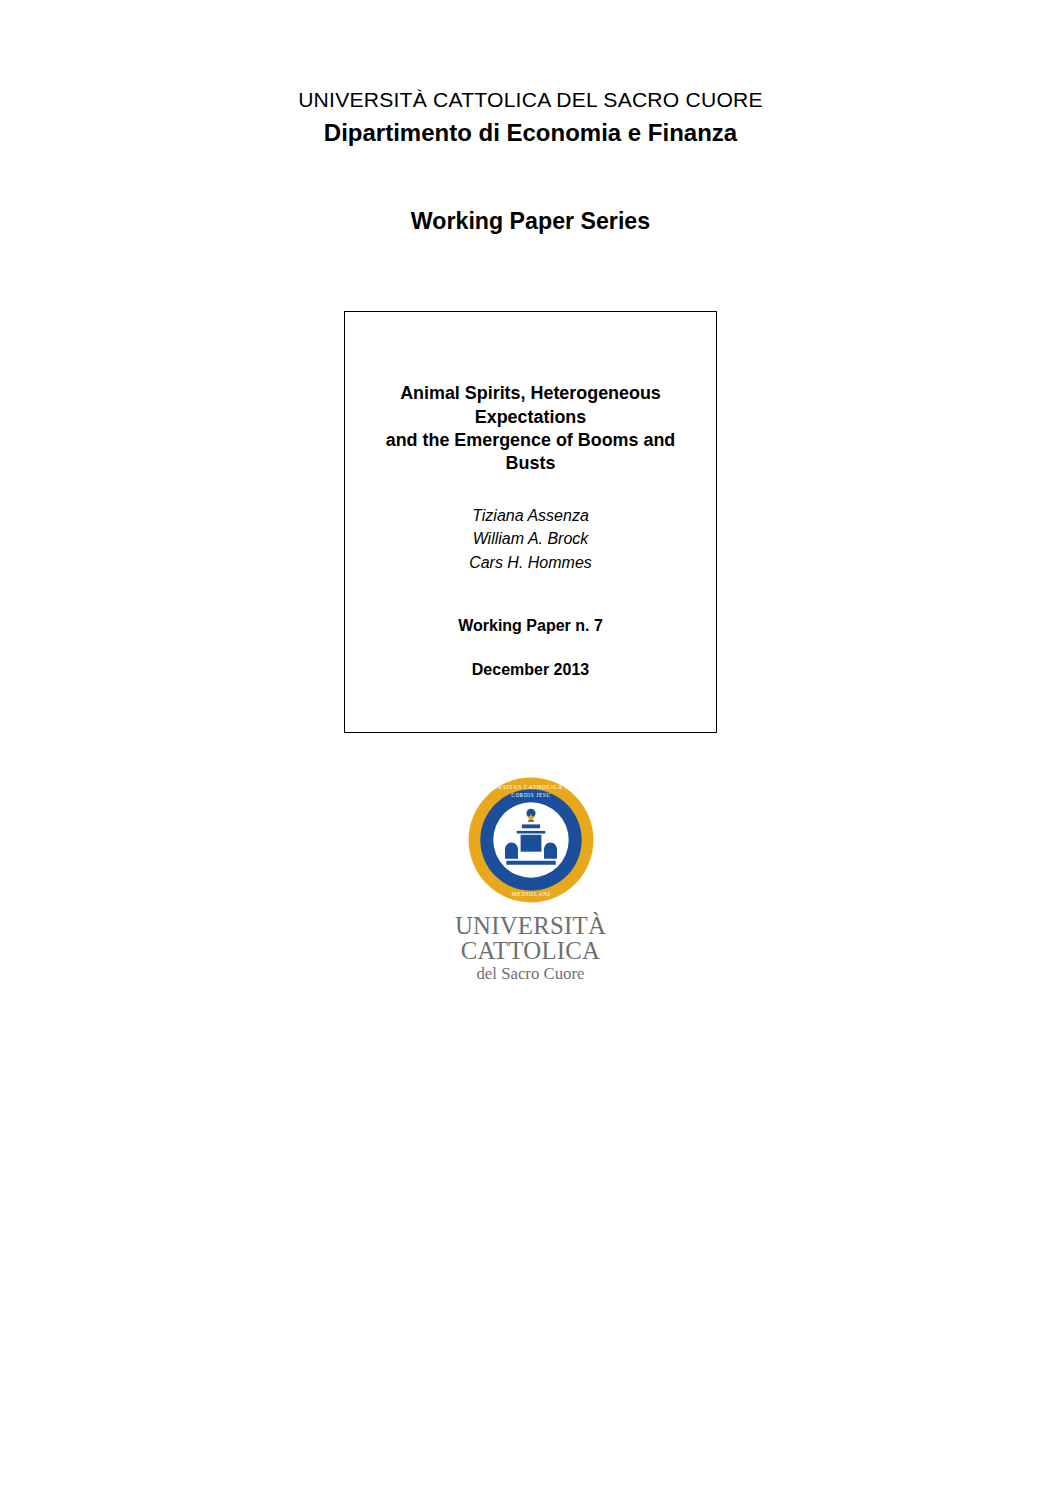UNIVERSITÀ CATTOLICA DEL SACRO CUORE
Dipartimento di Economia e Finanza
Working Paper Series
Animal Spirits, Heterogeneous Expectations
and the Emergence of Booms and Busts
Tiziana Assenza
William A. Brock
Cars H. Hommes
Working Paper n. 7
December 2013
UNIVERSITAS CATHOLICA SACRI MEDIOLANI CORDIS JESU
UNIVERSITÀ CATTOLICA del Sacro Cuore